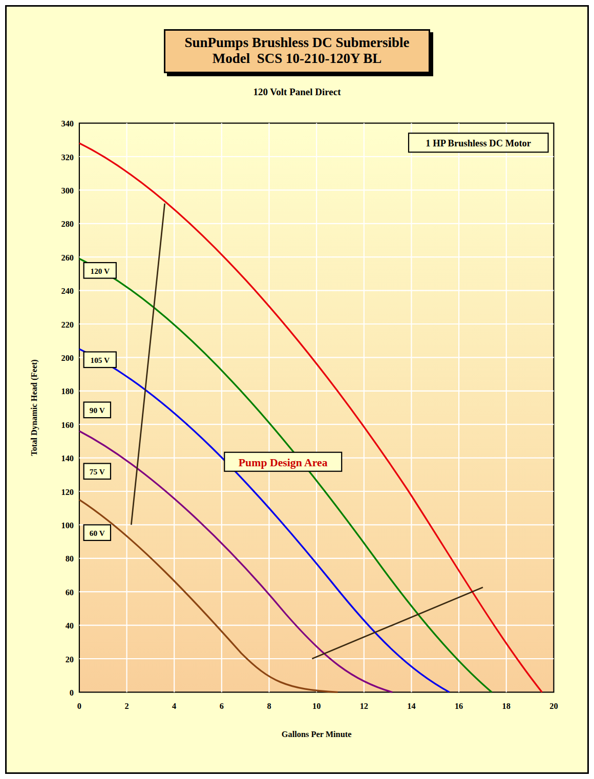SunPumps Brushless DC Submersible
Model SCS 10-210-120Y BL
120 Volt Panel Direct
340 320 300 280 260 240 220 200 180 160 140 120 100 80 60 40 20 0 0 2 4 6 8 10 12 14 16 18 20 Gallons Per Minute Total Dynamic Head (Feet) 1 HP Brushless DC Motor 120 V 105 V 90 V 75 V 60 V Pump Design Area